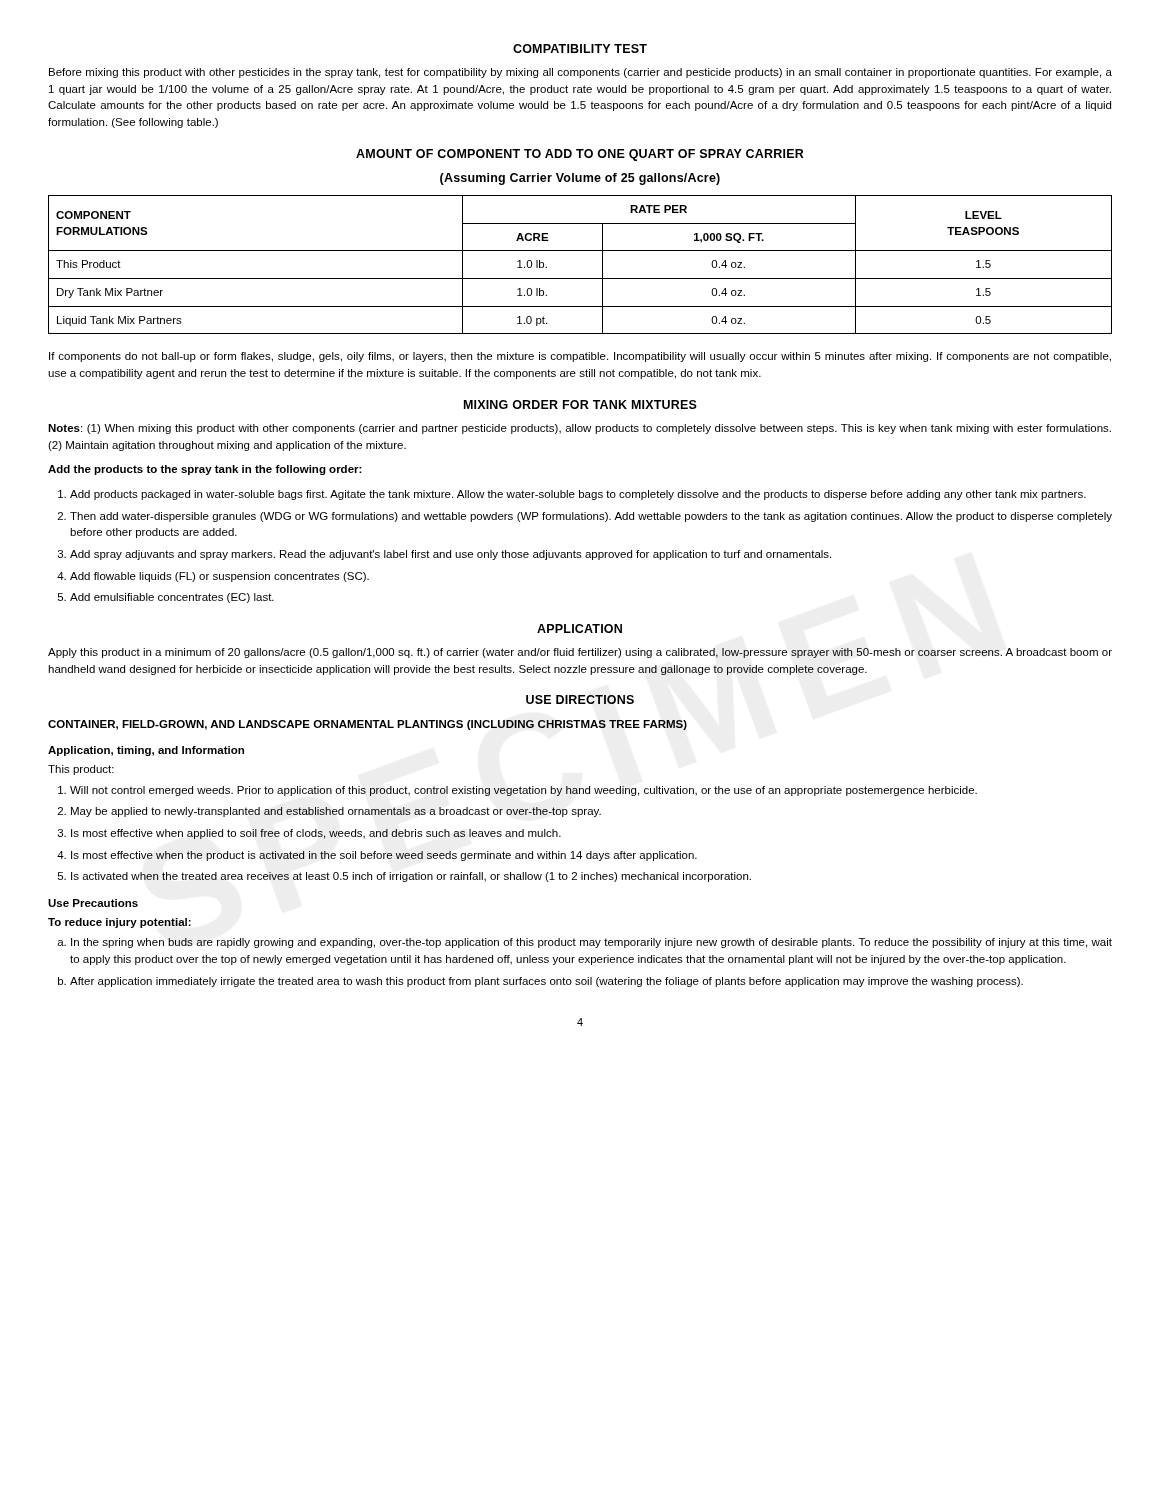SPECIMEN
COMPATIBILITY TEST
Before mixing this product with other pesticides in the spray tank, test for compatibility by mixing all components (carrier and pesticide products) in an small container in proportionate quantities. For example, a 1 quart jar would be 1/100 the volume of a 25 gallon/Acre spray rate. At 1 pound/Acre, the product rate would be proportional to 4.5 gram per quart. Add approximately 1.5 teaspoons to a quart of water. Calculate amounts for the other products based on rate per acre. An approximate volume would be 1.5 teaspoons for each pound/Acre of a dry formulation and 0.5 teaspoons for each pint/Acre of a liquid formulation. (See following table.)
AMOUNT OF COMPONENT TO ADD TO ONE QUART OF SPRAY CARRIER
(Assuming Carrier Volume of 25 gallons/Acre)
| COMPONENT FORMULATIONS | RATE PER | LEVEL TEASPOONS |
| --- | --- | --- |
| ACRE | 1,000 SQ. FT. |
| This Product | 1.0 lb. | 0.4 oz. | 1.5 |
| Dry Tank Mix Partner | 1.0 lb. | 0.4 oz. | 1.5 |
| Liquid Tank Mix Partners | 1.0 pt. | 0.4 oz. | 0.5 |
If components do not ball-up or form flakes, sludge, gels, oily films, or layers, then the mixture is compatible. Incompatibility will usually occur within 5 minutes after mixing. If components are not compatible, use a compatibility agent and rerun the test to determine if the mixture is suitable. If the components are still not compatible, do not tank mix.
MIXING ORDER FOR TANK MIXTURES
Notes: (1) When mixing this product with other components (carrier and partner pesticide products), allow products to completely dissolve between steps. This is key when tank mixing with ester formulations. (2) Maintain agitation throughout mixing and application of the mixture.
Add the products to the spray tank in the following order:
Add products packaged in water-soluble bags first. Agitate the tank mixture. Allow the water-soluble bags to completely dissolve and the products to disperse before adding any other tank mix partners.
Then add water-dispersible granules (WDG or WG formulations) and wettable powders (WP formulations). Add wettable powders to the tank as agitation continues. Allow the product to disperse completely before other products are added.
Add spray adjuvants and spray markers. Read the adjuvant's label first and use only those adjuvants approved for application to turf and ornamentals.
Add flowable liquids (FL) or suspension concentrates (SC).
Add emulsifiable concentrates (EC) last.
APPLICATION
Apply this product in a minimum of 20 gallons/acre (0.5 gallon/1,000 sq. ft.) of carrier (water and/or fluid fertilizer) using a calibrated, low-pressure sprayer with 50-mesh or coarser screens. A broadcast boom or handheld wand designed for herbicide or insecticide application will provide the best results. Select nozzle pressure and gallonage to provide complete coverage.
USE DIRECTIONS
CONTAINER, FIELD-GROWN, AND LANDSCAPE ORNAMENTAL PLANTINGS (INCLUDING CHRISTMAS TREE FARMS)
Application, timing, and Information
This product:
Will not control emerged weeds. Prior to application of this product, control existing vegetation by hand weeding, cultivation, or the use of an appropriate postemergence herbicide.
May be applied to newly-transplanted and established ornamentals as a broadcast or over-the-top spray.
Is most effective when applied to soil free of clods, weeds, and debris such as leaves and mulch.
Is most effective when the product is activated in the soil before weed seeds germinate and within 14 days after application.
Is activated when the treated area receives at least 0.5 inch of irrigation or rainfall, or shallow (1 to 2 inches) mechanical incorporation.
Use Precautions
To reduce injury potential:
In the spring when buds are rapidly growing and expanding, over-the-top application of this product may temporarily injure new growth of desirable plants. To reduce the possibility of injury at this time, wait to apply this product over the top of newly emerged vegetation until it has hardened off, unless your experience indicates that the ornamental plant will not be injured by the over-the-top application.
After application immediately irrigate the treated area to wash this product from plant surfaces onto soil (watering the foliage of plants before application may improve the washing process).
4